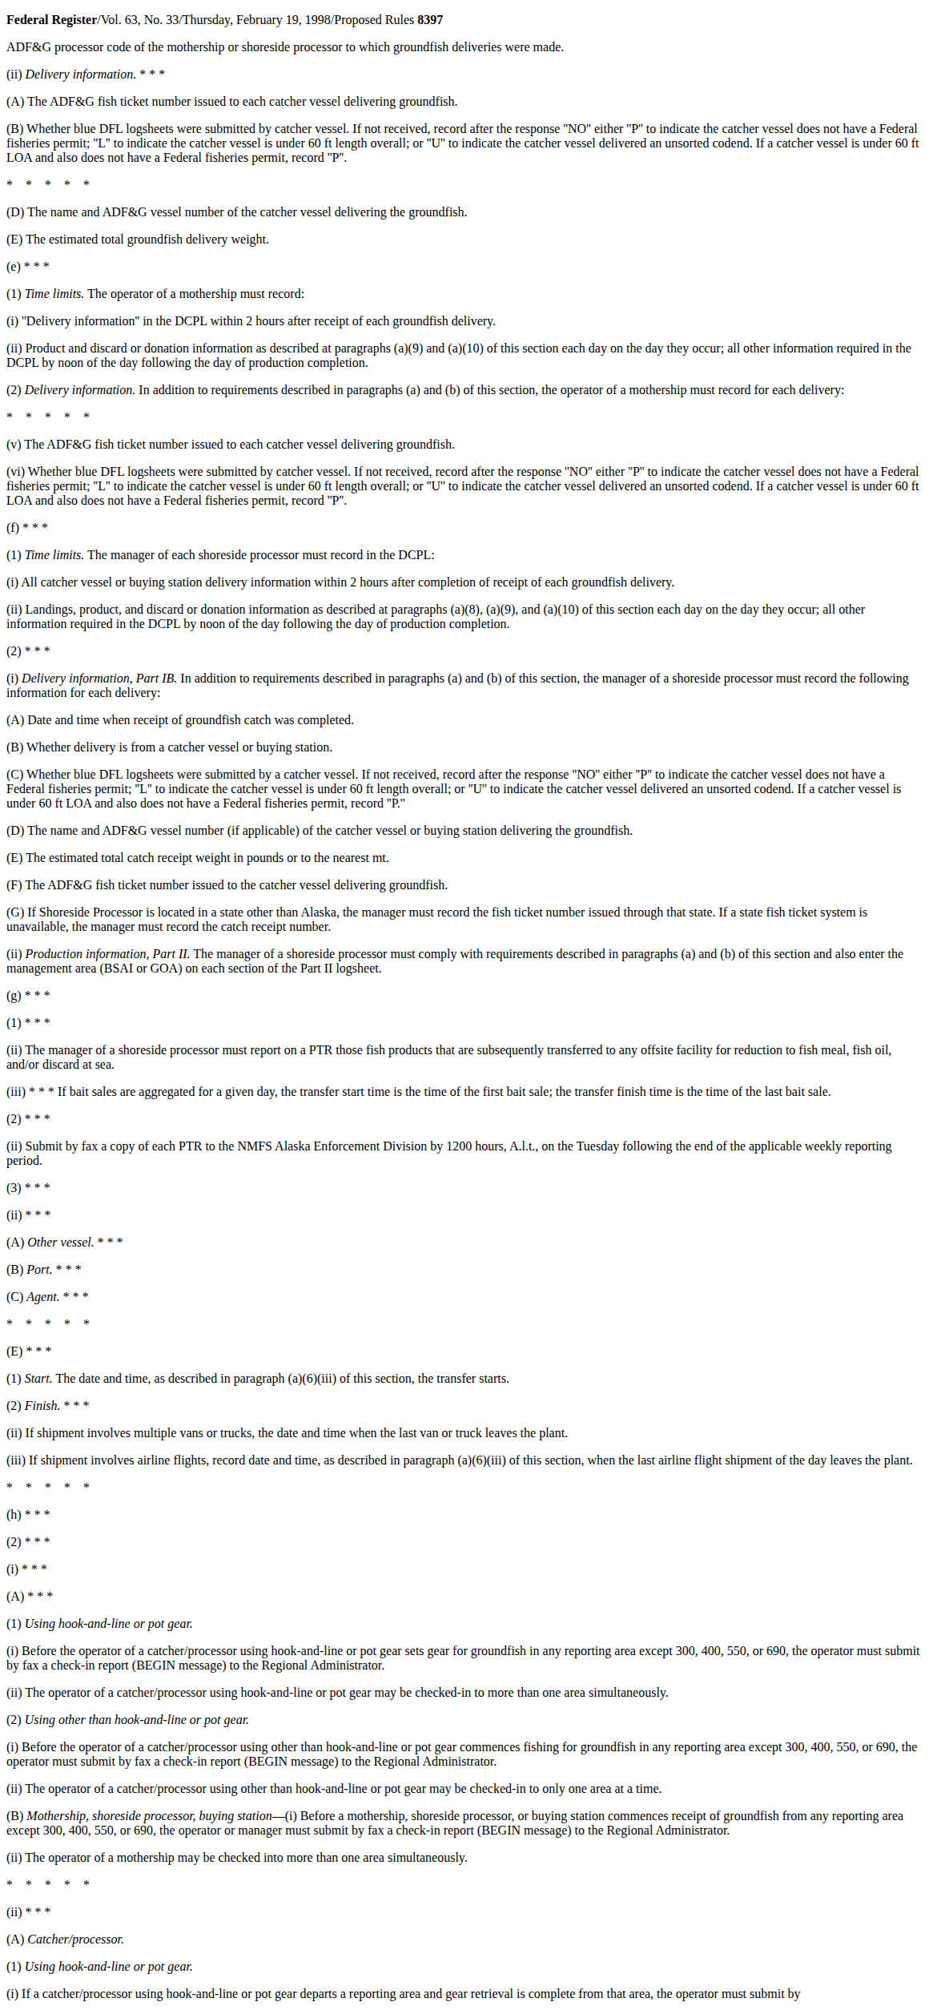Federal Register/Vol. 63, No. 33/Thursday, February 19, 1998/Proposed Rules 8397
ADF&G processor code of the mothership or shoreside processor to which groundfish deliveries were made.
(ii) Delivery information. * * *
(A) The ADF&G fish ticket number issued to each catcher vessel delivering groundfish.
(B) Whether blue DFL logsheets were submitted by catcher vessel. If not received, record after the response ''NO'' either ''P'' to indicate the catcher vessel does not have a Federal fisheries permit; ''L'' to indicate the catcher vessel is under 60 ft length overall; or ''U'' to indicate the catcher vessel delivered an unsorted codend. If a catcher vessel is under 60 ft LOA and also does not have a Federal fisheries permit, record ''P''.
* * * * *
(D) The name and ADF&G vessel number of the catcher vessel delivering the groundfish.
(E) The estimated total groundfish delivery weight.
(e) * * *
(1) Time limits. The operator of a mothership must record:
(i) ''Delivery information'' in the DCPL within 2 hours after receipt of each groundfish delivery.
(ii) Product and discard or donation information as described at paragraphs (a)(9) and (a)(10) of this section each day on the day they occur; all other information required in the DCPL by noon of the day following the day of production completion.
(2) Delivery information. In addition to requirements described in paragraphs (a) and (b) of this section, the operator of a mothership must record for each delivery:
* * * * *
(v) The ADF&G fish ticket number issued to each catcher vessel delivering groundfish.
(vi) Whether blue DFL logsheets were submitted by catcher vessel. If not received, record after the response ''NO'' either ''P'' to indicate the catcher vessel does not have a Federal fisheries permit; ''L'' to indicate the catcher vessel is under 60 ft length overall; or ''U'' to indicate the catcher vessel delivered an unsorted codend. If a catcher vessel is under 60 ft LOA and also does not have a Federal fisheries permit, record ''P''.
(f) * * *
(1) Time limits. The manager of each shoreside processor must record in the DCPL:
(i) All catcher vessel or buying station delivery information within 2 hours after completion of receipt of each groundfish delivery.
(ii) Landings, product, and discard or donation information as described at paragraphs (a)(8), (a)(9), and (a)(10) of this section each day on the day they occur; all other information required in the DCPL by noon of the day following the day of production completion.
(2) * * *
(i) Delivery information, Part IB. In addition to requirements described in paragraphs (a) and (b) of this section, the manager of a shoreside processor must record the following information for each delivery:
(A) Date and time when receipt of groundfish catch was completed.
(B) Whether delivery is from a catcher vessel or buying station.
(C) Whether blue DFL logsheets were submitted by a catcher vessel. If not received, record after the response ''NO'' either ''P'' to indicate the catcher vessel does not have a Federal fisheries permit; ''L'' to indicate the catcher vessel is under 60 ft length overall; or ''U'' to indicate the catcher vessel delivered an unsorted codend. If a catcher vessel is under 60 ft LOA and also does not have a Federal fisheries permit, record ''P.''
(D) The name and ADF&G vessel number (if applicable) of the catcher vessel or buying station delivering the groundfish.
(E) The estimated total catch receipt weight in pounds or to the nearest mt.
(F) The ADF&G fish ticket number issued to the catcher vessel delivering groundfish.
(G) If Shoreside Processor is located in a state other than Alaska, the manager must record the fish ticket number issued through that state. If a state fish ticket system is unavailable, the manager must record the catch receipt number.
(ii) Production information, Part II. The manager of a shoreside processor must comply with requirements described in paragraphs (a) and (b) of this section and also enter the management area (BSAI or GOA) on each section of the Part II logsheet.
(g) * * *
(1) * * *
(ii) The manager of a shoreside processor must report on a PTR those fish products that are subsequently transferred to any offsite facility for reduction to fish meal, fish oil, and/or discard at sea.
(iii) * * * If bait sales are aggregated for a given day, the transfer start time is the time of the first bait sale; the transfer finish time is the time of the last bait sale.
(2) * * *
(ii) Submit by fax a copy of each PTR to the NMFS Alaska Enforcement Division by 1200 hours, A.l.t., on the Tuesday following the end of the applicable weekly reporting period.
(3) * * *
(ii) * * *
(A) Other vessel. * * *
(B) Port. * * *
(C) Agent. * * *
* * * * *
(E) * * *
(1) Start. The date and time, as described in paragraph (a)(6)(iii) of this section, the transfer starts.
(2) Finish. * * *
(ii) If shipment involves multiple vans or trucks, the date and time when the last van or truck leaves the plant.
(iii) If shipment involves airline flights, record date and time, as described in paragraph (a)(6)(iii) of this section, when the last airline flight shipment of the day leaves the plant.
* * * * *
(h) * * *
(2) * * *
(i) * * *
(A) * * *
(1) Using hook-and-line or pot gear.
(i) Before the operator of a catcher/processor using hook-and-line or pot gear sets gear for groundfish in any reporting area except 300, 400, 550, or 690, the operator must submit by fax a check-in report (BEGIN message) to the Regional Administrator.
(ii) The operator of a catcher/processor using hook-and-line or pot gear may be checked-in to more than one area simultaneously.
(2) Using other than hook-and-line or pot gear.
(i) Before the operator of a catcher/processor using other than hook-and-line or pot gear commences fishing for groundfish in any reporting area except 300, 400, 550, or 690, the operator must submit by fax a check-in report (BEGIN message) to the Regional Administrator.
(ii) The operator of a catcher/processor using other than hook-and-line or pot gear may be checked-in to only one area at a time.
(B) Mothership, shoreside processor, buying station—(i) Before a mothership, shoreside processor, or buying station commences receipt of groundfish from any reporting area except 300, 400, 550, or 690, the operator or manager must submit by fax a check-in report (BEGIN message) to the Regional Administrator.
(ii) The operator of a mothership may be checked into more than one area simultaneously.
* * * * *
(ii) * * *
(A) Catcher/processor.
(1) Using hook-and-line or pot gear.
(i) If a catcher/processor using hook-and-line or pot gear departs a reporting area and gear retrieval is complete from that area, the operator must submit by